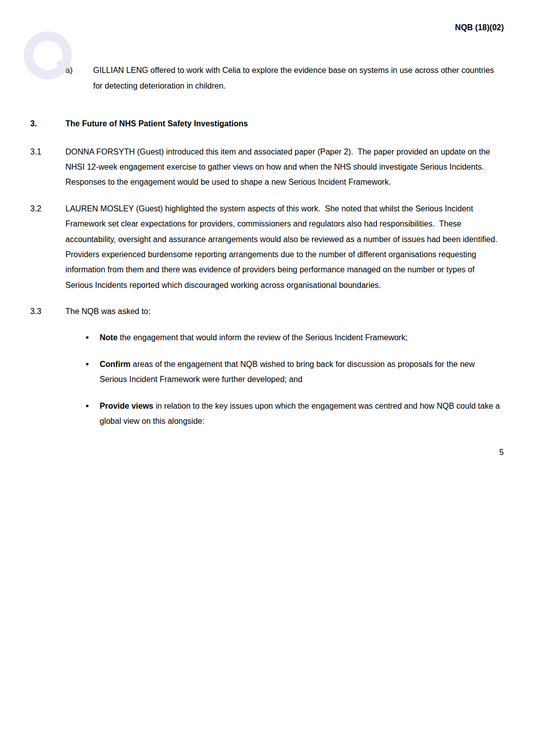NQB (18)(02)
a)
GILLIAN LENG offered to work with Celia to explore the evidence base on systems in use across other countries for detecting deterioration in children.
3.
The Future of NHS Patient Safety Investigations
3.1
DONNA FORSYTH (Guest) introduced this item and associated paper (Paper 2). The paper provided an update on the NHSI 12-week engagement exercise to gather views on how and when the NHS should investigate Serious Incidents. Responses to the engagement would be used to shape a new Serious Incident Framework.
3.2
LAUREN MOSLEY (Guest) highlighted the system aspects of this work. She noted that whilst the Serious Incident Framework set clear expectations for providers, commissioners and regulators also had responsibilities. These accountability, oversight and assurance arrangements would also be reviewed as a number of issues had been identified. Providers experienced burdensome reporting arrangements due to the number of different organisations requesting information from them and there was evidence of providers being performance managed on the number or types of Serious Incidents reported which discouraged working across organisational boundaries.
3.3
The NQB was asked to:
Note the engagement that would inform the review of the Serious Incident Framework;
Confirm areas of the engagement that NQB wished to bring back for discussion as proposals for the new Serious Incident Framework were further developed; and
Provide views in relation to the key issues upon which the engagement was centred and how NQB could take a global view on this alongside:
5